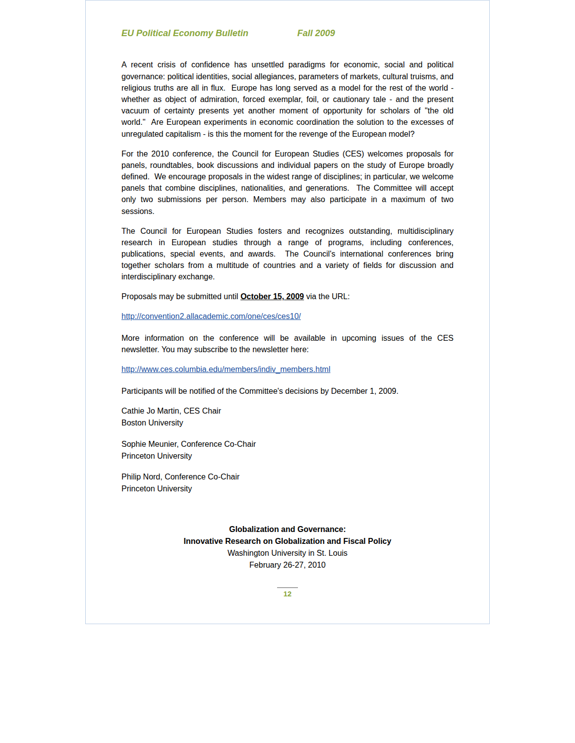EU Political Economy Bulletin Fall 2009
A recent crisis of confidence has unsettled paradigms for economic, social and political governance: political identities, social allegiances, parameters of markets, cultural truisms, and religious truths are all in flux. Europe has long served as a model for the rest of the world - whether as object of admiration, forced exemplar, foil, or cautionary tale - and the present vacuum of certainty presents yet another moment of opportunity for scholars of "the old world." Are European experiments in economic coordination the solution to the excesses of unregulated capitalism - is this the moment for the revenge of the European model?
For the 2010 conference, the Council for European Studies (CES) welcomes proposals for panels, roundtables, book discussions and individual papers on the study of Europe broadly defined. We encourage proposals in the widest range of disciplines; in particular, we welcome panels that combine disciplines, nationalities, and generations. The Committee will accept only two submissions per person. Members may also participate in a maximum of two sessions.
The Council for European Studies fosters and recognizes outstanding, multidisciplinary research in European studies through a range of programs, including conferences, publications, special events, and awards. The Council's international conferences bring together scholars from a multitude of countries and a variety of fields for discussion and interdisciplinary exchange.
Proposals may be submitted until October 15, 2009 via the URL:
http://convention2.allacademic.com/one/ces/ces10/
More information on the conference will be available in upcoming issues of the CES newsletter. You may subscribe to the newsletter here:
http://www.ces.columbia.edu/members/indiv_members.html
Participants will be notified of the Committee's decisions by December 1, 2009.
Cathie Jo Martin, CES Chair
Boston University
Sophie Meunier, Conference Co-Chair
Princeton University
Philip Nord, Conference Co-Chair
Princeton University
Globalization and Governance:
Innovative Research on Globalization and Fiscal Policy
Washington University in St. Louis
February 26-27, 2010
12